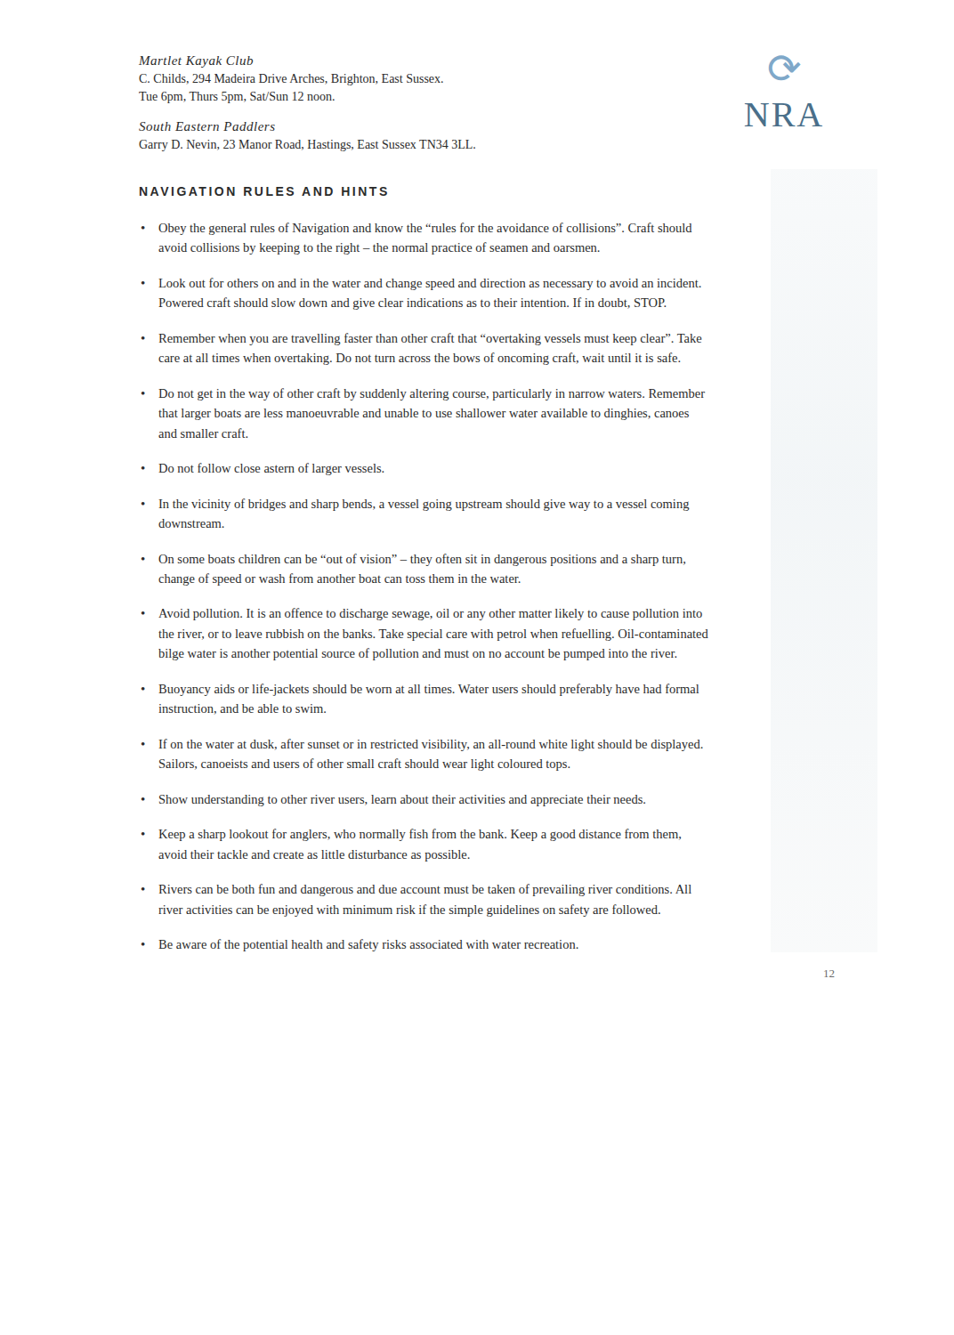⟳
NRA
Martlet Kayak Club
C. Childs, 294 Madeira Drive Arches, Brighton, East Sussex.
Tue 6pm, Thurs 5pm, Sat/Sun 12 noon.
South Eastern Paddlers
Garry D. Nevin, 23 Manor Road, Hastings, East Sussex TN34 3LL.
Navigation Rules and Hints
Obey the general rules of Navigation and know the “rules for the avoidance of collisions”. Craft should avoid collisions by keeping to the right – the normal practice of seamen and oarsmen.
Look out for others on and in the water and change speed and direction as necessary to avoid an incident. Powered craft should slow down and give clear indications as to their intention. If in doubt, STOP.
Remember when you are travelling faster than other craft that “overtaking vessels must keep clear”. Take care at all times when overtaking. Do not turn across the bows of oncoming craft, wait until it is safe.
Do not get in the way of other craft by suddenly altering course, particularly in narrow waters. Remember that larger boats are less manoeuvrable and unable to use shallower water available to dinghies, canoes and smaller craft.
Do not follow close astern of larger vessels.
In the vicinity of bridges and sharp bends, a vessel going upstream should give way to a vessel coming downstream.
On some boats children can be “out of vision” – they often sit in dangerous positions and a sharp turn, change of speed or wash from another boat can toss them in the water.
Avoid pollution. It is an offence to discharge sewage, oil or any other matter likely to cause pollution into the river, or to leave rubbish on the banks. Take special care with petrol when refuelling. Oil-contaminated bilge water is another potential source of pollution and must on no account be pumped into the river.
Buoyancy aids or life-jackets should be worn at all times. Water users should preferably have had formal instruction, and be able to swim.
If on the water at dusk, after sunset or in restricted visibility, an all-round white light should be displayed. Sailors, canoeists and users of other small craft should wear light coloured tops.
Show understanding to other river users, learn about their activities and appreciate their needs.
Keep a sharp lookout for anglers, who normally fish from the bank. Keep a good distance from them, avoid their tackle and create as little disturbance as possible.
Rivers can be both fun and dangerous and due account must be taken of prevailing river conditions. All river activities can be enjoyed with minimum risk if the simple guidelines on safety are followed.
Be aware of the potential health and safety risks associated with water recreation.
12